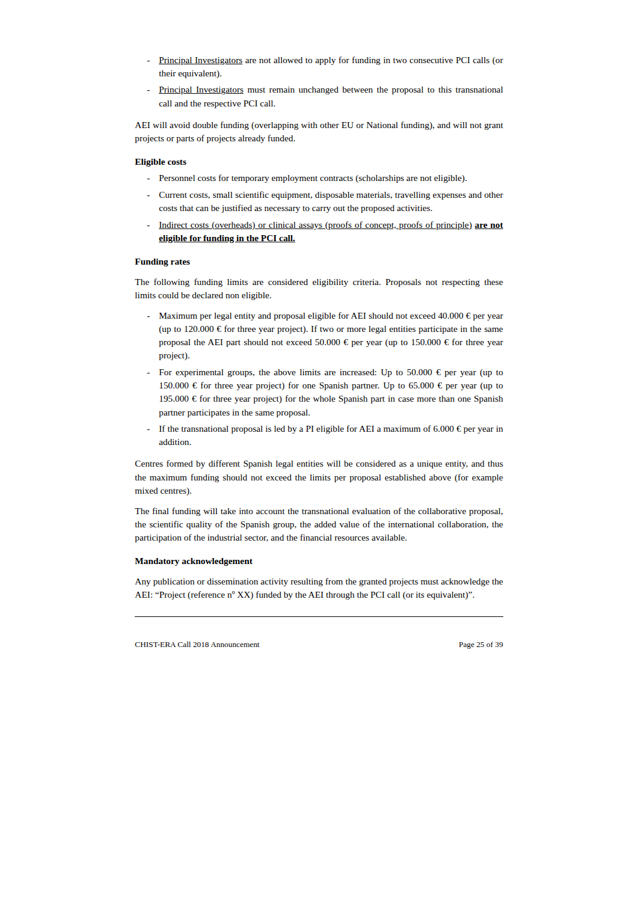Principal Investigators are not allowed to apply for funding in two consecutive PCI calls (or their equivalent).
Principal Investigators must remain unchanged between the proposal to this transnational call and the respective PCI call.
AEI will avoid double funding (overlapping with other EU or National funding), and will not grant projects or parts of projects already funded.
Eligible costs
Personnel costs for temporary employment contracts (scholarships are not eligible).
Current costs, small scientific equipment, disposable materials, travelling expenses and other costs that can be justified as necessary to carry out the proposed activities.
Indirect costs (overheads) or clinical assays (proofs of concept, proofs of principle) are not eligible for funding in the PCI call.
Funding rates
The following funding limits are considered eligibility criteria. Proposals not respecting these limits could be declared non eligible.
Maximum per legal entity and proposal eligible for AEI should not exceed 40.000 € per year (up to 120.000 € for three year project). If two or more legal entities participate in the same proposal the AEI part should not exceed 50.000 € per year (up to 150.000 € for three year project).
For experimental groups, the above limits are increased: Up to 50.000 € per year (up to 150.000 € for three year project) for one Spanish partner. Up to 65.000 € per year (up to 195.000 € for three year project) for the whole Spanish part in case more than one Spanish partner participates in the same proposal.
If the transnational proposal is led by a PI eligible for AEI a maximum of 6.000 € per year in addition.
Centres formed by different Spanish legal entities will be considered as a unique entity, and thus the maximum funding should not exceed the limits per proposal established above (for example mixed centres).
The final funding will take into account the transnational evaluation of the collaborative proposal, the scientific quality of the Spanish group, the added value of the international collaboration, the participation of the industrial sector, and the financial resources available.
Mandatory acknowledgement
Any publication or dissemination activity resulting from the granted projects must acknowledge the AEI: “Project (reference nº XX) funded by the AEI through the PCI call (or its equivalent)”.
CHIST-ERA Call 2018 Announcement Page 25 of 39